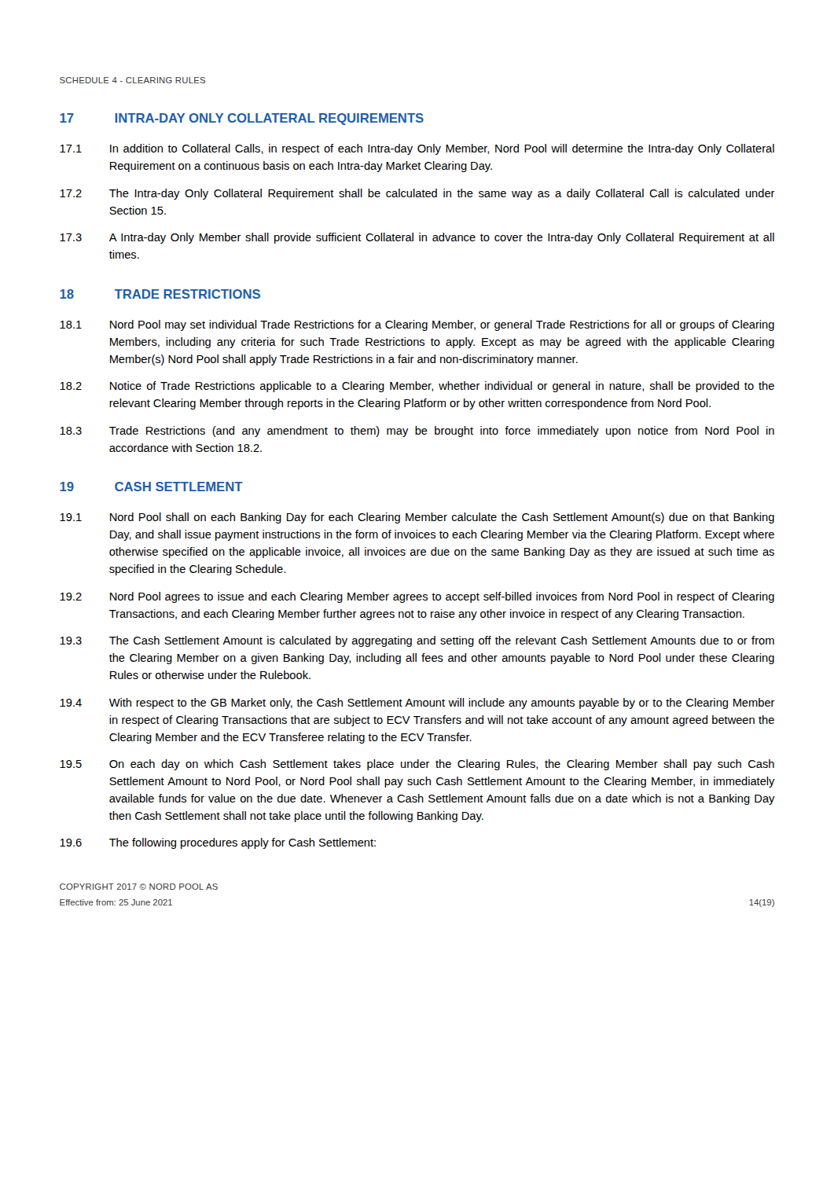SCHEDULE 4 - CLEARING RULES
17 Intra-day only collateral requirements
17.1 In addition to Collateral Calls, in respect of each Intra-day Only Member, Nord Pool will determine the Intra-day Only Collateral Requirement on a continuous basis on each Intra-day Market Clearing Day.
17.2 The Intra-day Only Collateral Requirement shall be calculated in the same way as a daily Collateral Call is calculated under Section 15.
17.3 A Intra-day Only Member shall provide sufficient Collateral in advance to cover the Intra-day Only Collateral Requirement at all times.
18 Trade restrictions
18.1 Nord Pool may set individual Trade Restrictions for a Clearing Member, or general Trade Restrictions for all or groups of Clearing Members, including any criteria for such Trade Restrictions to apply. Except as may be agreed with the applicable Clearing Member(s) Nord Pool shall apply Trade Restrictions in a fair and non-discriminatory manner.
18.2 Notice of Trade Restrictions applicable to a Clearing Member, whether individual or general in nature, shall be provided to the relevant Clearing Member through reports in the Clearing Platform or by other written correspondence from Nord Pool.
18.3 Trade Restrictions (and any amendment to them) may be brought into force immediately upon notice from Nord Pool in accordance with Section 18.2.
19 Cash settlement
19.1 Nord Pool shall on each Banking Day for each Clearing Member calculate the Cash Settlement Amount(s) due on that Banking Day, and shall issue payment instructions in the form of invoices to each Clearing Member via the Clearing Platform. Except where otherwise specified on the applicable invoice, all invoices are due on the same Banking Day as they are issued at such time as specified in the Clearing Schedule.
19.2 Nord Pool agrees to issue and each Clearing Member agrees to accept self-billed invoices from Nord Pool in respect of Clearing Transactions, and each Clearing Member further agrees not to raise any other invoice in respect of any Clearing Transaction.
19.3 The Cash Settlement Amount is calculated by aggregating and setting off the relevant Cash Settlement Amounts due to or from the Clearing Member on a given Banking Day, including all fees and other amounts payable to Nord Pool under these Clearing Rules or otherwise under the Rulebook.
19.4 With respect to the GB Market only, the Cash Settlement Amount will include any amounts payable by or to the Clearing Member in respect of Clearing Transactions that are subject to ECV Transfers and will not take account of any amount agreed between the Clearing Member and the ECV Transferee relating to the ECV Transfer.
19.5 On each day on which Cash Settlement takes place under the Clearing Rules, the Clearing Member shall pay such Cash Settlement Amount to Nord Pool, or Nord Pool shall pay such Cash Settlement Amount to the Clearing Member, in immediately available funds for value on the due date. Whenever a Cash Settlement Amount falls due on a date which is not a Banking Day then Cash Settlement shall not take place until the following Banking Day.
19.6 The following procedures apply for Cash Settlement:
COPYRIGHT 2017 © NORD POOL AS
Effective from: 25 June 2021 14(19)